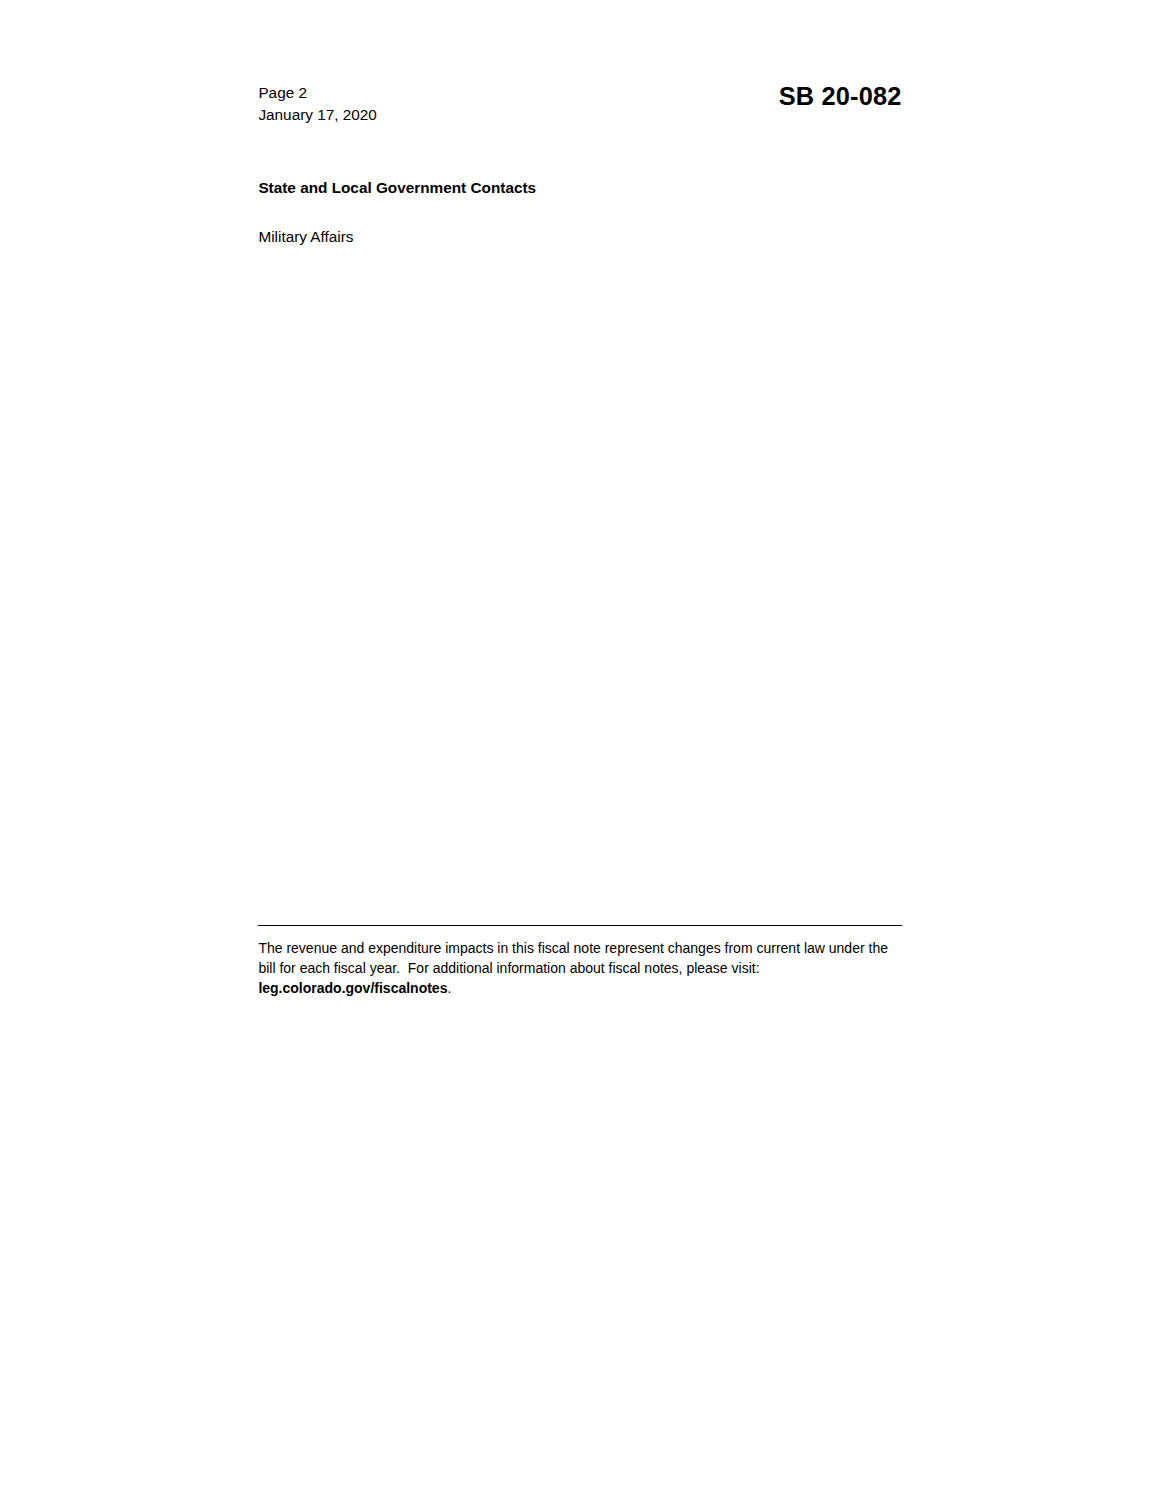Page 2
January 17, 2020
SB 20-082
State and Local Government Contacts
Military Affairs
The revenue and expenditure impacts in this fiscal note represent changes from current law under the bill for each fiscal year. For additional information about fiscal notes, please visit: leg.colorado.gov/fiscalnotes.